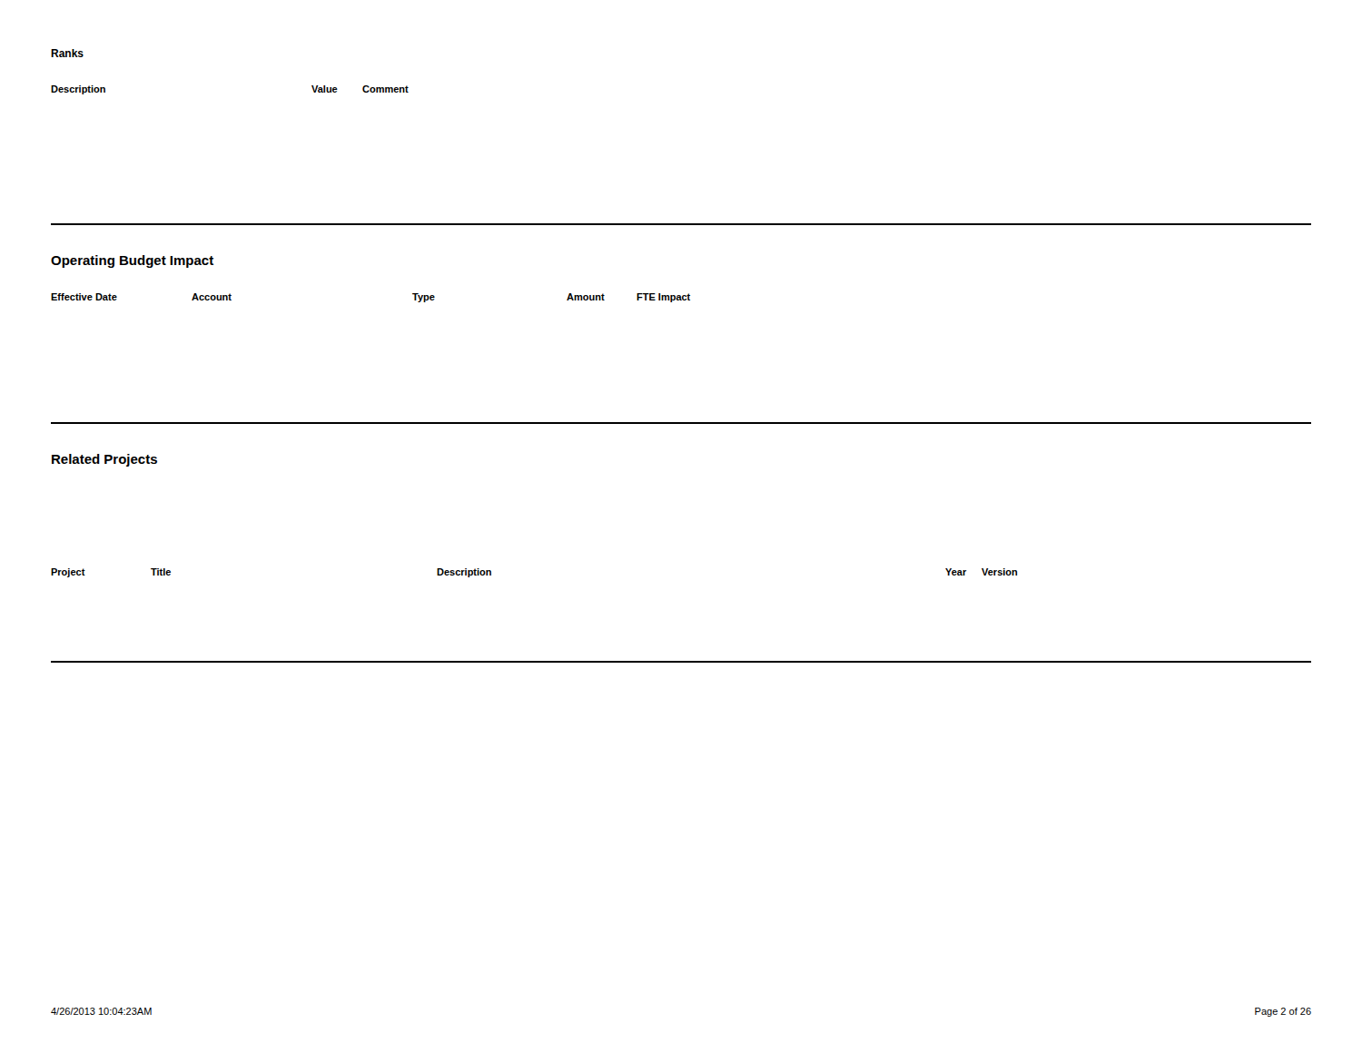Ranks
Description Value Comment
Operating Budget Impact
Effective Date Account Type Amount FTE Impact
Related Projects
Project Title Description Year Version
4/26/2013 10:04:23AM Page 2 of 26